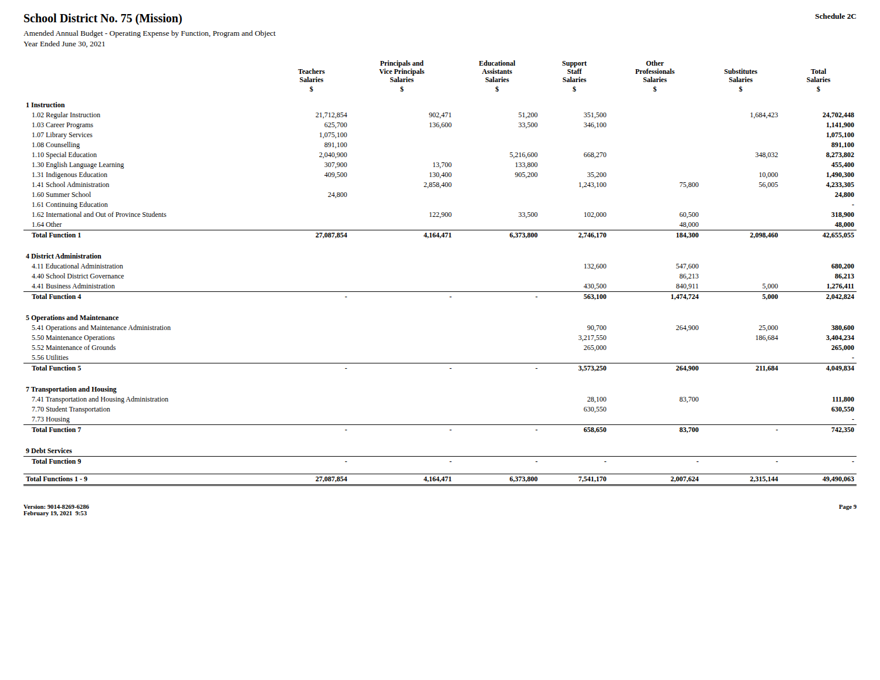Schedule 2C
School District No. 75 (Mission)
Amended Annual Budget - Operating Expense by Function, Program and Object
Year Ended June 30, 2021
| | Teachers Salaries | Principals and Vice Principals Salaries | Educational Assistants Salaries | Support Staff Salaries | Other Professionals Salaries | Substitutes Salaries | Total Salaries |
| --- | --- | --- | --- | --- | --- | --- | --- |
| | $ | $ | $ | $ | $ | $ | $ |
| 1 Instruction |
| 1.02 Regular Instruction | 21,712,854 | 902,471 | 51,200 | 351,500 | | 1,684,423 | 24,702,448 |
| 1.03 Career Programs | 625,700 | 136,600 | 33,500 | 346,100 | | | 1,141,900 |
| 1.07 Library Services | 1,075,100 | | | | | | 1,075,100 |
| 1.08 Counselling | 891,100 | | | | | | 891,100 |
| 1.10 Special Education | 2,040,900 | | 5,216,600 | 668,270 | | 348,032 | 8,273,802 |
| 1.30 English Language Learning | 307,900 | 13,700 | 133,800 | | | | 455,400 |
| 1.31 Indigenous Education | 409,500 | 130,400 | 905,200 | 35,200 | | 10,000 | 1,490,300 |
| 1.41 School Administration | | 2,858,400 | | 1,243,100 | 75,800 | 56,005 | 4,233,305 |
| 1.60 Summer School | 24,800 | | | | | | 24,800 |
| 1.61 Continuing Education | | | | | | | - |
| 1.62 International and Out of Province Students | | 122,900 | 33,500 | 102,000 | 60,500 | | 318,900 |
| 1.64 Other | | | | | 48,000 | | 48,000 |
| Total Function 1 | 27,087,854 | 4,164,471 | 6,373,800 | 2,746,170 | 184,300 | 2,098,460 | 42,655,055 |
| 4 District Administration |
| 4.11 Educational Administration | | | | 132,600 | 547,600 | | 680,200 |
| 4.40 School District Governance | | | | | 86,213 | | 86,213 |
| 4.41 Business Administration | | | | 430,500 | 840,911 | 5,000 | 1,276,411 |
| Total Function 4 | - | - | - | 563,100 | 1,474,724 | 5,000 | 2,042,824 |
| 5 Operations and Maintenance |
| 5.41 Operations and Maintenance Administration | | | | 90,700 | 264,900 | 25,000 | 380,600 |
| 5.50 Maintenance Operations | | | | 3,217,550 | | 186,684 | 3,404,234 |
| 5.52 Maintenance of Grounds | | | | 265,000 | | | 265,000 |
| 5.56 Utilities | | | | | | | - |
| Total Function 5 | - | - | - | 3,573,250 | 264,900 | 211,684 | 4,049,834 |
| 7 Transportation and Housing |
| 7.41 Transportation and Housing Administration | | | | 28,100 | 83,700 | | 111,800 |
| 7.70 Student Transportation | | | | 630,550 | | | 630,550 |
| 7.73 Housing | | | | | | | - |
| Total Function 7 | - | - | - | 658,650 | 83,700 | - | 742,350 |
| 9 Debt Services |
| Total Function 9 | - | - | - | - | - | - | - |
| Total Functions 1 - 9 | 27,087,854 | 4,164,471 | 6,373,800 | 7,541,170 | 2,007,624 | 2,315,144 | 49,490,063 |
Version: 9014-8269-6286
February 19, 2021 9:53
Page 9